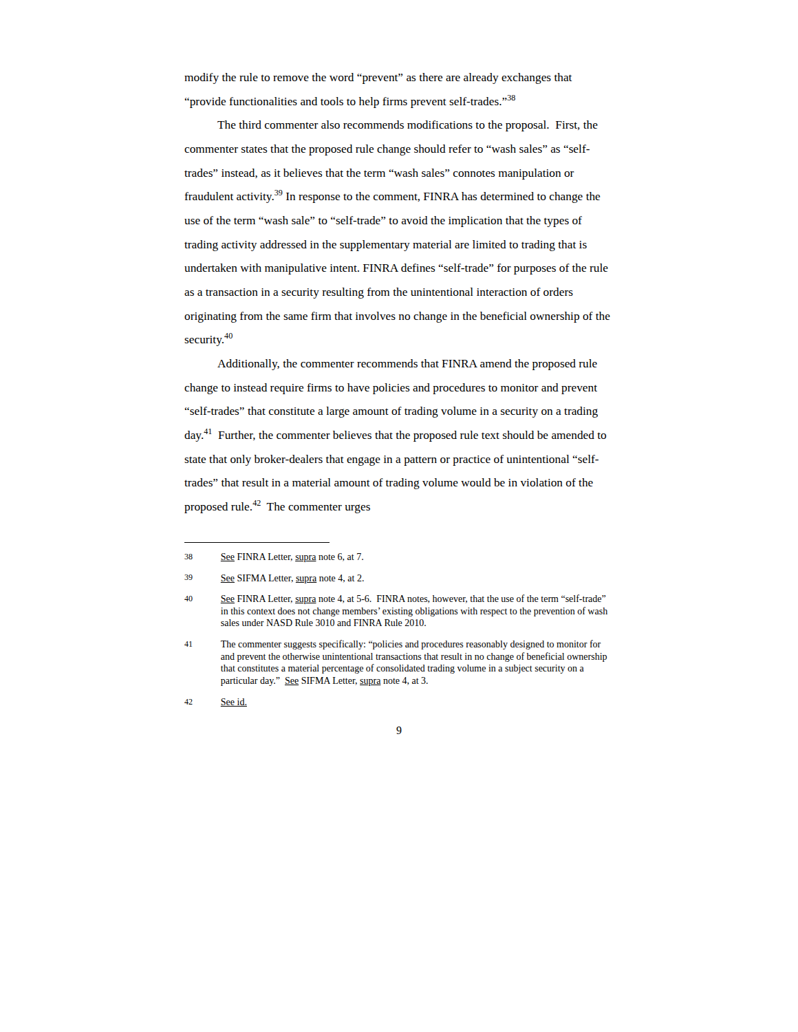modify the rule to remove the word “prevent” as there are already exchanges that “provide functionalities and tools to help firms prevent self-trades.”38
The third commenter also recommends modifications to the proposal. First, the commenter states that the proposed rule change should refer to “wash sales” as “self-trades” instead, as it believes that the term “wash sales” connotes manipulation or fraudulent activity.39 In response to the comment, FINRA has determined to change the use of the term “wash sale” to “self-trade” to avoid the implication that the types of trading activity addressed in the supplementary material are limited to trading that is undertaken with manipulative intent. FINRA defines “self-trade” for purposes of the rule as a transaction in a security resulting from the unintentional interaction of orders originating from the same firm that involves no change in the beneficial ownership of the security.40
Additionally, the commenter recommends that FINRA amend the proposed rule change to instead require firms to have policies and procedures to monitor and prevent “self-trades” that constitute a large amount of trading volume in a security on a trading day.41 Further, the commenter believes that the proposed rule text should be amended to state that only broker-dealers that engage in a pattern or practice of unintentional “self-trades” that result in a material amount of trading volume would be in violation of the proposed rule.42 The commenter urges
38
See FINRA Letter, supra note 6, at 7.
39
See SIFMA Letter, supra note 4, at 2.
40
See FINRA Letter, supra note 4, at 5-6. FINRA notes, however, that the use of the term “self-trade” in this context does not change members’ existing obligations with respect to the prevention of wash sales under NASD Rule 3010 and FINRA Rule 2010.
41
The commenter suggests specifically: “policies and procedures reasonably designed to monitor for and prevent the otherwise unintentional transactions that result in no change of beneficial ownership that constitutes a material percentage of consolidated trading volume in a subject security on a particular day.” See SIFMA Letter, supra note 4, at 3.
42
See id.
9